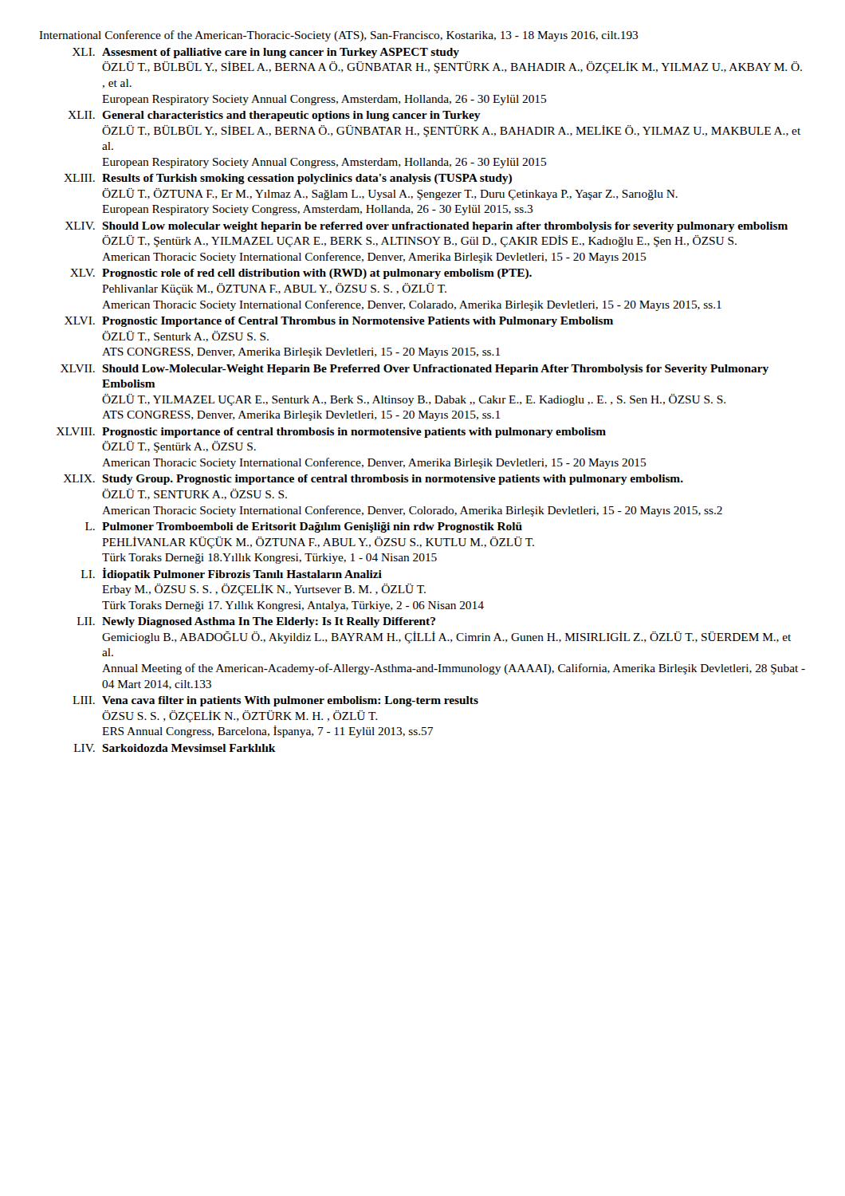International Conference of the American-Thoracic-Society (ATS), San-Francisco, Kostarika, 13 - 18 Mayıs 2016, cilt.193
XLI.
Assesment of palliative care in lung cancer in Turkey ASPECT study
ÖZLÜ T., BÜLBÜL Y., SİBEL A., BERNA A Ö., GÜNBATAR H., ŞENTÜRK A., BAHADIR A., ÖZÇELİK M., YILMAZ U., AKBAY M. Ö. , et al.
European Respiratory Society Annual Congress, Amsterdam, Hollanda, 26 - 30 Eylül 2015
XLII.
General characteristics and therapeutic options in lung cancer in Turkey
ÖZLÜ T., BÜLBÜL Y., SİBEL A., BERNA Ö., GÜNBATAR H., ŞENTÜRK A., BAHADIR A., MELİKE Ö., YILMAZ U., MAKBULE A., et al.
European Respiratory Society Annual Congress, Amsterdam, Hollanda, 26 - 30 Eylül 2015
XLIII.
Results of Turkish smoking cessation polyclinics data's analysis (TUSPA study)
ÖZLÜ T., ÖZTUNA F., Er M., Yılmaz A., Sağlam L., Uysal A., Şengezer T., Duru Çetinkaya P., Yaşar Z., Sarıoğlu N.
European Respiratory Society Congress, Amsterdam, Hollanda, 26 - 30 Eylül 2015, ss.3
XLIV.
Should Low molecular weight heparin be referred over unfractionated heparin after thrombolysis for severity pulmonary embolism
ÖZLÜ T., Şentürk A., YILMAZEL UÇAR E., BERK S., ALTINSOY B., Gül D., ÇAKIR EDİS E., Kadıoğlu E., Şen H., ÖZSU S.
American Thoracic Society International Conference, Denver, Amerika Birleşik Devletleri, 15 - 20 Mayıs 2015
XLV.
Prognostic role of red cell distribution with (RWD) at pulmonary embolism (PTE).
Pehlivanlar Küçük M., ÖZTUNA F., ABUL Y., ÖZSU S. S. , ÖZLÜ T.
American Thoracic Society International Conference, Denver, Colarado, Amerika Birleşik Devletleri, 15 - 20 Mayıs 2015, ss.1
XLVI.
Prognostic Importance of Central Thrombus in Normotensive Patients with Pulmonary Embolism
ÖZLÜ T., Senturk A., ÖZSU S. S.
ATS CONGRESS, Denver, Amerika Birleşik Devletleri, 15 - 20 Mayıs 2015, ss.1
XLVII.
Should Low-Molecular-Weight Heparin Be Preferred Over Unfractionated Heparin After Thrombolysis for Severity Pulmonary Embolism
ÖZLÜ T., YILMAZEL UÇAR E., Senturk A., Berk S., Altinsoy B., Dabak ,, Cakır E., E. Kadioglu ,. E. , S. Sen H., ÖZSU S. S.
ATS CONGRESS, Denver, Amerika Birleşik Devletleri, 15 - 20 Mayıs 2015, ss.1
XLVIII.
Prognostic importance of central thrombosis in normotensive patients with pulmonary embolism
ÖZLÜ T., Şentürk A., ÖZSU S.
American Thoracic Society International Conference, Denver, Amerika Birleşik Devletleri, 15 - 20 Mayıs 2015
XLIX.
Study Group. Prognostic importance of central thrombosis in normotensive patients with pulmonary embolism.
ÖZLÜ T., SENTURK A., ÖZSU S. S.
American Thoracic Society International Conference, Denver, Colorado, Amerika Birleşik Devletleri, 15 - 20 Mayıs 2015, ss.2
L.
Pulmoner Tromboemboli de Eritsorit Dağılım Genişliği nin rdw Prognostik Rolü
PEHLİVANLAR KÜÇÜK M., ÖZTUNA F., ABUL Y., ÖZSU S., KUTLU M., ÖZLÜ T.
Türk Toraks Derneği 18.Yıllık Kongresi, Türkiye, 1 - 04 Nisan 2015
LI.
İdiopatik Pulmoner Fibrozis Tanılı Hastaların Analizi
Erbay M., ÖZSU S. S. , ÖZÇELİK N., Yurtsever B. M. , ÖZLÜ T.
Türk Toraks Derneği 17. Yıllık Kongresi, Antalya, Türkiye, 2 - 06 Nisan 2014
LII.
Newly Diagnosed Asthma In The Elderly: Is It Really Different?
Gemicioglu B., ABADOĞLU Ö., Akyildiz L., BAYRAM H., ÇİLLİ A., Cimrin A., Gunen H., MISIRLIGİL Z., ÖZLÜ T., SÜERDEM M., et al.
Annual Meeting of the American-Academy-of-Allergy-Asthma-and-Immunology (AAAAI), California, Amerika Birleşik Devletleri, 28 Şubat - 04 Mart 2014, cilt.133
LIII.
Vena cava filter in patients With pulmoner embolism: Long-term results
ÖZSU S. S. , ÖZÇELİK N., ÖZTÜRK M. H. , ÖZLÜ T.
ERS Annual Congress, Barcelona, İspanya, 7 - 11 Eylül 2013, ss.57
LIV.
Sarkoidozda Mevsimsel Farklılık